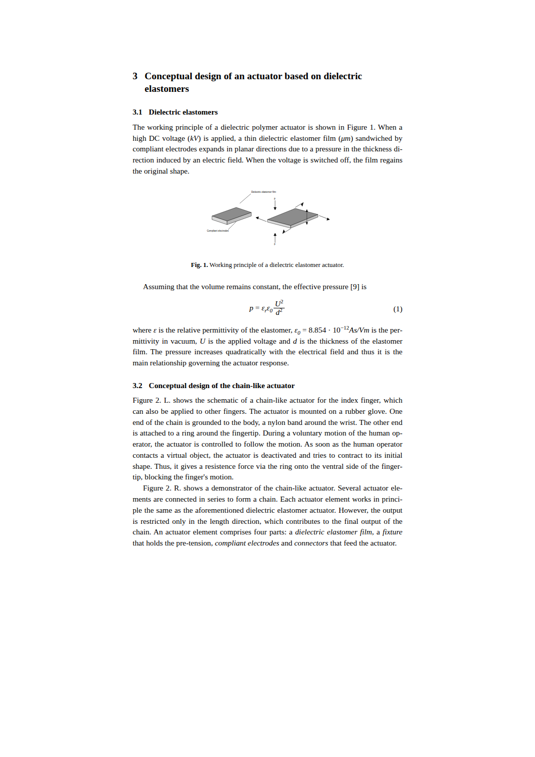3 Conceptual design of an actuator based on dielectric
elastomers
3.1 Dielectric elastomers
The working principle of a dielectric polymer actuator is shown in Figure 1. When a high DC voltage (kV) is applied, a thin dielectric elastomer film (μm) sandwiched by compliant electrodes expands in planar directions due to a pressure in the thickness direction induced by an electric field. When the voltage is switched off, the film regains the original shape.
Dielectric elastomer film Compliant electrodes p p U
Fig. 1. Working principle of a dielectric elastomer actuator.
Assuming that the volume remains constant, the effective pressure [9] is
p = εr ε0 U2 d2 (1)
where ε is the relative permittivity of the elastomer, ε0 = 8.854 · 10−12As/Vm is the permittivity in vacuum, U is the applied voltage and d is the thickness of the elastomer film. The pressure increases quadratically with the electrical field and thus it is the main relationship governing the actuator response.
3.2 Conceptual design of the chain-like actuator
Figure 2. L. shows the schematic of a chain-like actuator for the index finger, which can also be applied to other fingers. The actuator is mounted on a rubber glove. One end of the chain is grounded to the body, a nylon band around the wrist. The other end is attached to a ring around the fingertip. During a voluntary motion of the human operator, the actuator is controlled to follow the motion. As soon as the human operator contacts a virtual object, the actuator is deactivated and tries to contract to its initial shape. Thus, it gives a resistence force via the ring onto the ventral side of the fingertip, blocking the finger's motion.
Figure 2. R. shows a demonstrator of the chain-like actuator. Several actuator elements are connected in series to form a chain. Each actuator element works in principle the same as the aforementioned dielectric elastomer actuator. However, the output is restricted only in the length direction, which contributes to the final output of the chain. An actuator element comprises four parts: a dielectric elastomer film, a fixture that holds the pre-tension, compliant electrodes and connectors that feed the actuator.